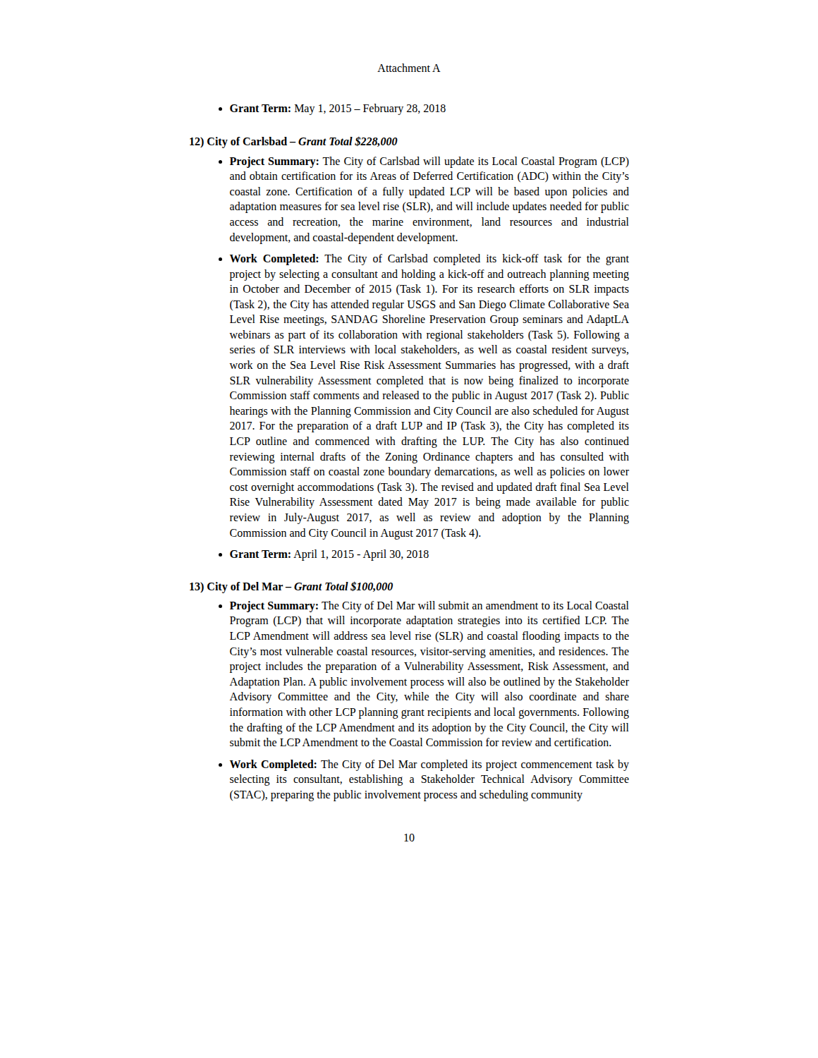Attachment A
Grant Term: May 1, 2015 – February 28, 2018
12) City of Carlsbad – Grant Total $228,000
Project Summary: The City of Carlsbad will update its Local Coastal Program (LCP) and obtain certification for its Areas of Deferred Certification (ADC) within the City’s coastal zone. Certification of a fully updated LCP will be based upon policies and adaptation measures for sea level rise (SLR), and will include updates needed for public access and recreation, the marine environment, land resources and industrial development, and coastal-dependent development.
Work Completed: The City of Carlsbad completed its kick-off task for the grant project by selecting a consultant and holding a kick-off and outreach planning meeting in October and December of 2015 (Task 1). For its research efforts on SLR impacts (Task 2), the City has attended regular USGS and San Diego Climate Collaborative Sea Level Rise meetings, SANDAG Shoreline Preservation Group seminars and AdaptLA webinars as part of its collaboration with regional stakeholders (Task 5). Following a series of SLR interviews with local stakeholders, as well as coastal resident surveys, work on the Sea Level Rise Risk Assessment Summaries has progressed, with a draft SLR vulnerability Assessment completed that is now being finalized to incorporate Commission staff comments and released to the public in August 2017 (Task 2). Public hearings with the Planning Commission and City Council are also scheduled for August 2017. For the preparation of a draft LUP and IP (Task 3), the City has completed its LCP outline and commenced with drafting the LUP. The City has also continued reviewing internal drafts of the Zoning Ordinance chapters and has consulted with Commission staff on coastal zone boundary demarcations, as well as policies on lower cost overnight accommodations (Task 3). The revised and updated draft final Sea Level Rise Vulnerability Assessment dated May 2017 is being made available for public review in July-August 2017, as well as review and adoption by the Planning Commission and City Council in August 2017 (Task 4).
Grant Term: April 1, 2015 - April 30, 2018
13) City of Del Mar – Grant Total $100,000
Project Summary: The City of Del Mar will submit an amendment to its Local Coastal Program (LCP) that will incorporate adaptation strategies into its certified LCP. The LCP Amendment will address sea level rise (SLR) and coastal flooding impacts to the City’s most vulnerable coastal resources, visitor-serving amenities, and residences. The project includes the preparation of a Vulnerability Assessment, Risk Assessment, and Adaptation Plan. A public involvement process will also be outlined by the Stakeholder Advisory Committee and the City, while the City will also coordinate and share information with other LCP planning grant recipients and local governments. Following the drafting of the LCP Amendment and its adoption by the City Council, the City will submit the LCP Amendment to the Coastal Commission for review and certification.
Work Completed: The City of Del Mar completed its project commencement task by selecting its consultant, establishing a Stakeholder Technical Advisory Committee (STAC), preparing the public involvement process and scheduling community
10